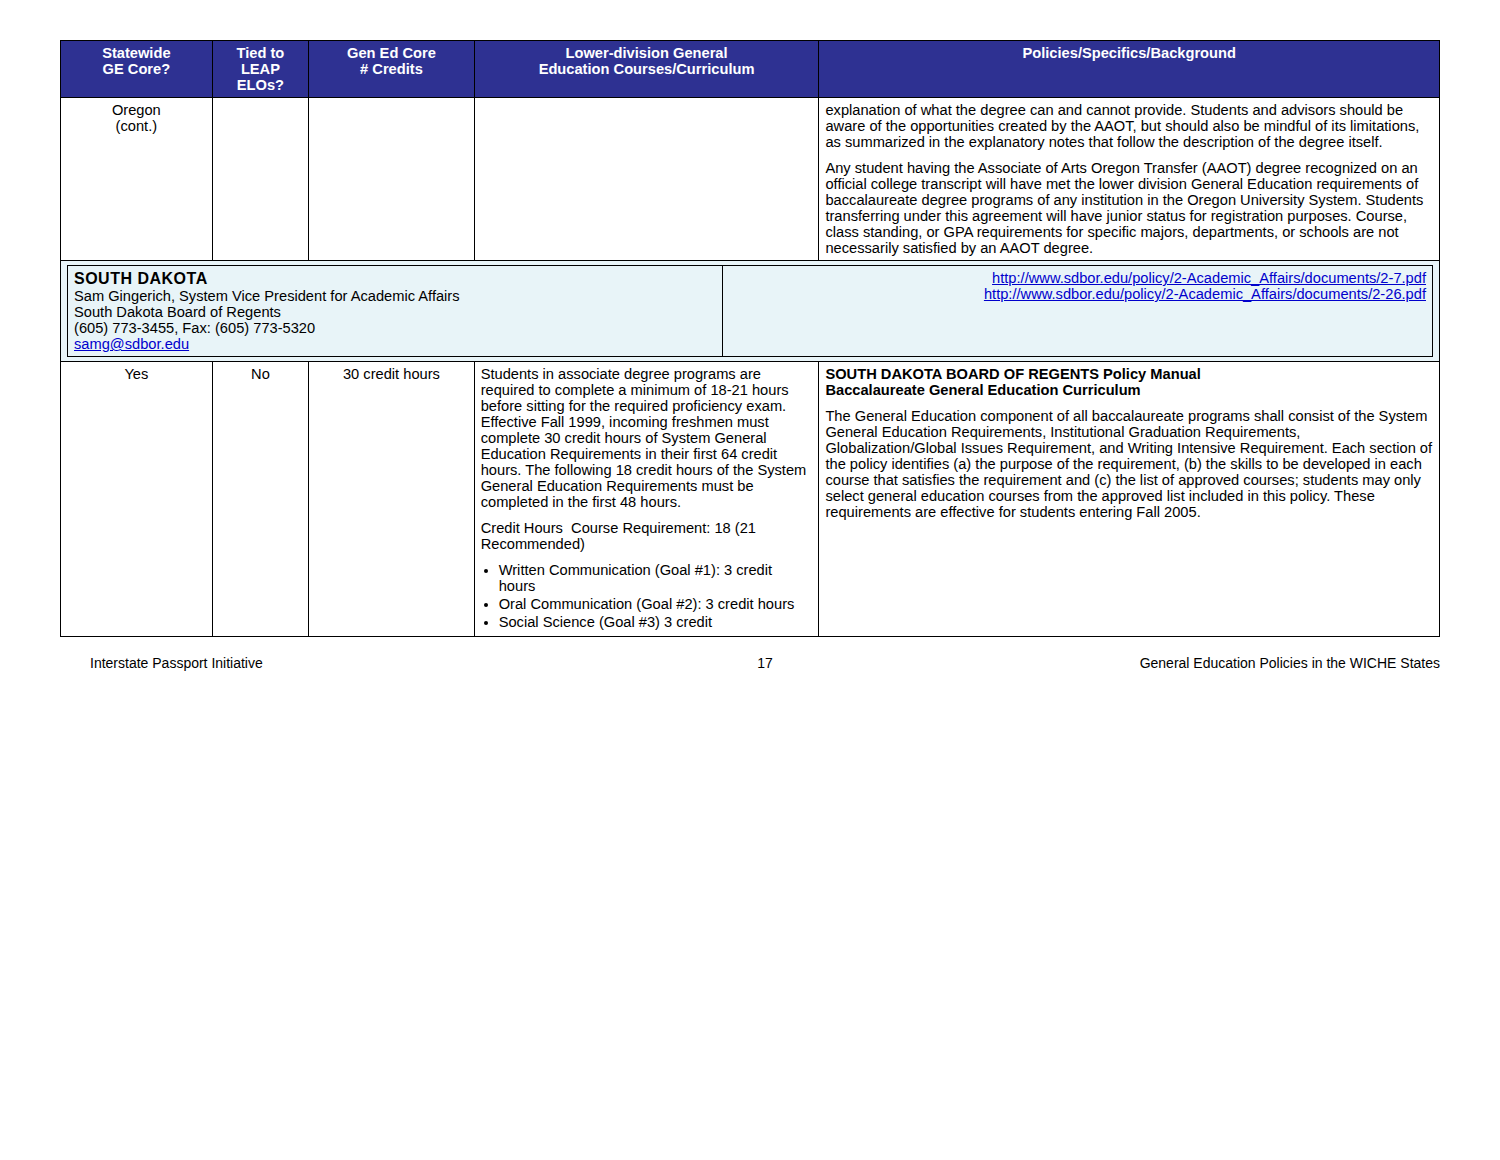| Statewide GE Core? | Tied to LEAP ELOs? | Gen Ed Core # Credits | Lower-division General Education Courses/Curriculum | Policies/Specifics/Background |
| --- | --- | --- | --- | --- |
| Oregon (cont.) | | | | explanation of what the degree can and cannot provide. Students and advisors should be aware of the opportunities created by the AAOT, but should also be mindful of its limitations, as summarized in the explanatory notes that follow the description of the degree itself. Any student having the Associate of Arts Oregon Transfer (AAOT) degree recognized on an official college transcript will have met the lower division General Education requirements of baccalaureate degree programs of any institution in the Oregon University System. Students transferring under this agreement will have junior status for registration purposes. Course, class standing, or GPA requirements for specific majors, departments, or schools are not necessarily satisfied by an AAOT degree. |
| / SOUTH DAKOTA Sam Gingerich, System Vice President for Academic Affairs South Dakota Board of Regents (605) 773-3455, Fax: (605) 773-5320 samg@sdbor.edu / http://www.sdbor.edu/policy/2-Academic_Affairs/documents/2-7.pdf http://www.sdbor.edu/policy/2-Academic_Affairs/documents/2-26.pdf / |
| Yes | No | 30 credit hours | Students in associate degree programs are required to complete a minimum of 18-21 hours before sitting for the required proficiency exam. Effective Fall 1999, incoming freshmen must complete 30 credit hours of System General Education Requirements in their first 64 credit hours. The following 18 credit hours of the System General Education Requirements must be completed in the first 48 hours. Credit Hours Course Requirement: 18 (21 Recommended) Written Communication (Goal #1): 3 credit hours Oral Communication (Goal #2): 3 credit hours Social Science (Goal #3) 3 credit | SOUTH DAKOTA BOARD OF REGENTS Policy Manual Baccalaureate General Education Curriculum The General Education component of all baccalaureate programs shall consist of the System General Education Requirements, Institutional Graduation Requirements, Globalization/Global Issues Requirement, and Writing Intensive Requirement. Each section of the policy identifies (a) the purpose of the requirement, (b) the skills to be developed in each course that satisfies the requirement and (c) the list of approved courses; students may only select general education courses from the approved list included in this policy. These requirements are effective for students entering Fall 2005. |
Interstate Passport Initiative
17
General Education Policies in the WICHE States